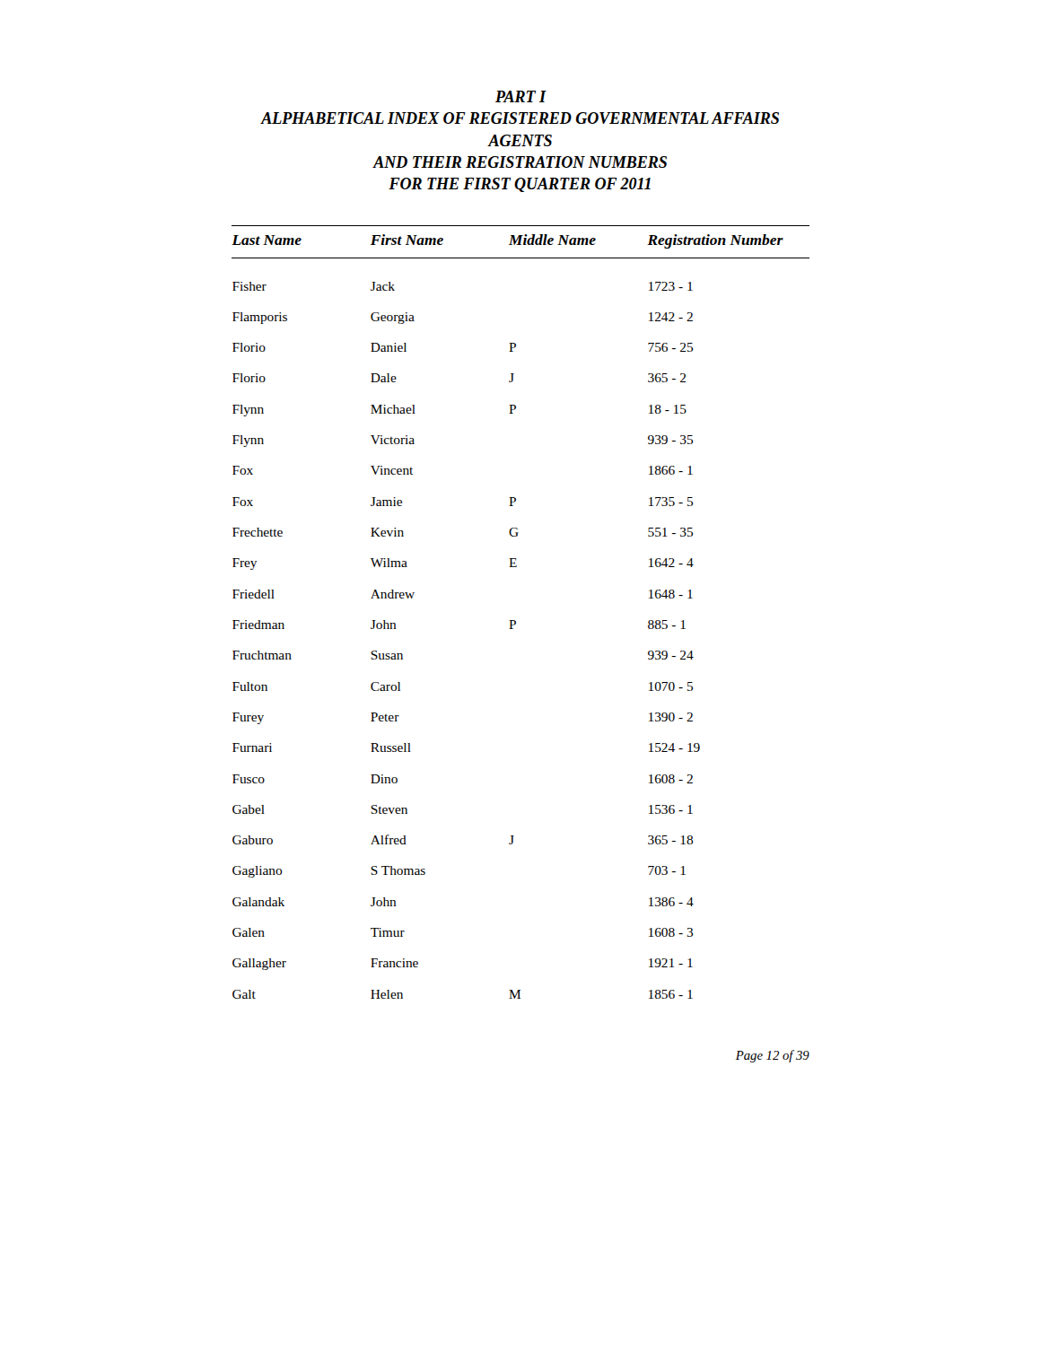PART I
ALPHABETICAL INDEX OF REGISTERED GOVERNMENTAL AFFAIRS AGENTS
AND THEIR REGISTRATION NUMBERS
FOR THE FIRST QUARTER OF 2011
| Last Name | First Name | Middle Name | Registration Number |
| --- | --- | --- | --- |
| Fisher | Jack | | 1723 - 1 |
| Flamporis | Georgia | | 1242 - 2 |
| Florio | Daniel | P | 756 - 25 |
| Florio | Dale | J | 365 - 2 |
| Flynn | Michael | P | 18 - 15 |
| Flynn | Victoria | | 939 - 35 |
| Fox | Vincent | | 1866 - 1 |
| Fox | Jamie | P | 1735 - 5 |
| Frechette | Kevin | G | 551 - 35 |
| Frey | Wilma | E | 1642 - 4 |
| Friedell | Andrew | | 1648 - 1 |
| Friedman | John | P | 885 - 1 |
| Fruchtman | Susan | | 939 - 24 |
| Fulton | Carol | | 1070 - 5 |
| Furey | Peter | | 1390 - 2 |
| Furnari | Russell | | 1524 - 19 |
| Fusco | Dino | | 1608 - 2 |
| Gabel | Steven | | 1536 - 1 |
| Gaburo | Alfred | J | 365 - 18 |
| Gagliano | S Thomas | | 703 - 1 |
| Galandak | John | | 1386 - 4 |
| Galen | Timur | | 1608 - 3 |
| Gallagher | Francine | | 1921 - 1 |
| Galt | Helen | M | 1856 - 1 |
Page 12 of 39